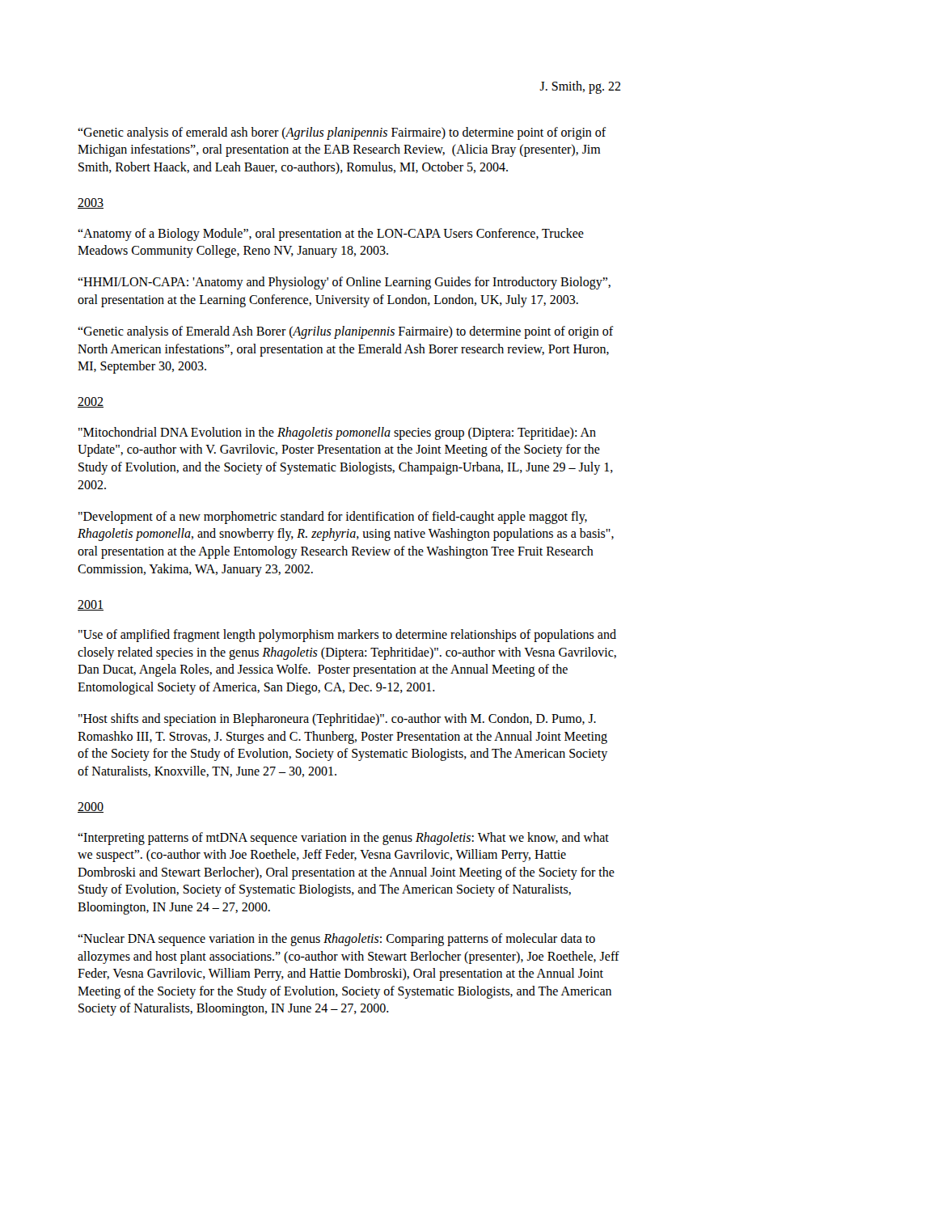J. Smith, pg. 22
“Genetic analysis of emerald ash borer (Agrilus planipennis Fairmaire) to determine point of origin of Michigan infestations”, oral presentation at the EAB Research Review, (Alicia Bray (presenter), Jim Smith, Robert Haack, and Leah Bauer, co-authors), Romulus, MI, October 5, 2004.
2003
“Anatomy of a Biology Module”, oral presentation at the LON-CAPA Users Conference, Truckee Meadows Community College, Reno NV, January 18, 2003.
“HHMI/LON-CAPA: 'Anatomy and Physiology' of Online Learning Guides for Introductory Biology”, oral presentation at the Learning Conference, University of London, London, UK, July 17, 2003.
“Genetic analysis of Emerald Ash Borer (Agrilus planipennis Fairmaire) to determine point of origin of North American infestations”, oral presentation at the Emerald Ash Borer research review, Port Huron, MI, September 30, 2003.
2002
"Mitochondrial DNA Evolution in the Rhagoletis pomonella species group (Diptera: Tepritidae): An Update", co-author with V. Gavrilovic, Poster Presentation at the Joint Meeting of the Society for the Study of Evolution, and the Society of Systematic Biologists, Champaign-Urbana, IL, June 29 – July 1, 2002.
"Development of a new morphometric standard for identification of field-caught apple maggot fly, Rhagoletis pomonella, and snowberry fly, R. zephyria, using native Washington populations as a basis", oral presentation at the Apple Entomology Research Review of the Washington Tree Fruit Research Commission, Yakima, WA, January 23, 2002.
2001
"Use of amplified fragment length polymorphism markers to determine relationships of populations and closely related species in the genus Rhagoletis (Diptera: Tephritidae)". co-author with Vesna Gavrilovic, Dan Ducat, Angela Roles, and Jessica Wolfe. Poster presentation at the Annual Meeting of the Entomological Society of America, San Diego, CA, Dec. 9-12, 2001.
"Host shifts and speciation in Blepharoneura (Tephritidae)". co-author with M. Condon, D. Pumo, J. Romashko III, T. Strovas, J. Sturges and C. Thunberg, Poster Presentation at the Annual Joint Meeting of the Society for the Study of Evolution, Society of Systematic Biologists, and The American Society of Naturalists, Knoxville, TN, June 27 – 30, 2001.
2000
“Interpreting patterns of mtDNA sequence variation in the genus Rhagoletis: What we know, and what we suspect”. (co-author with Joe Roethele, Jeff Feder, Vesna Gavrilovic, William Perry, Hattie Dombroski and Stewart Berlocher), Oral presentation at the Annual Joint Meeting of the Society for the Study of Evolution, Society of Systematic Biologists, and The American Society of Naturalists, Bloomington, IN June 24 – 27, 2000.
“Nuclear DNA sequence variation in the genus Rhagoletis: Comparing patterns of molecular data to allozymes and host plant associations.” (co-author with Stewart Berlocher (presenter), Joe Roethele, Jeff Feder, Vesna Gavrilovic, William Perry, and Hattie Dombroski), Oral presentation at the Annual Joint Meeting of the Society for the Study of Evolution, Society of Systematic Biologists, and The American Society of Naturalists, Bloomington, IN June 24 – 27, 2000.